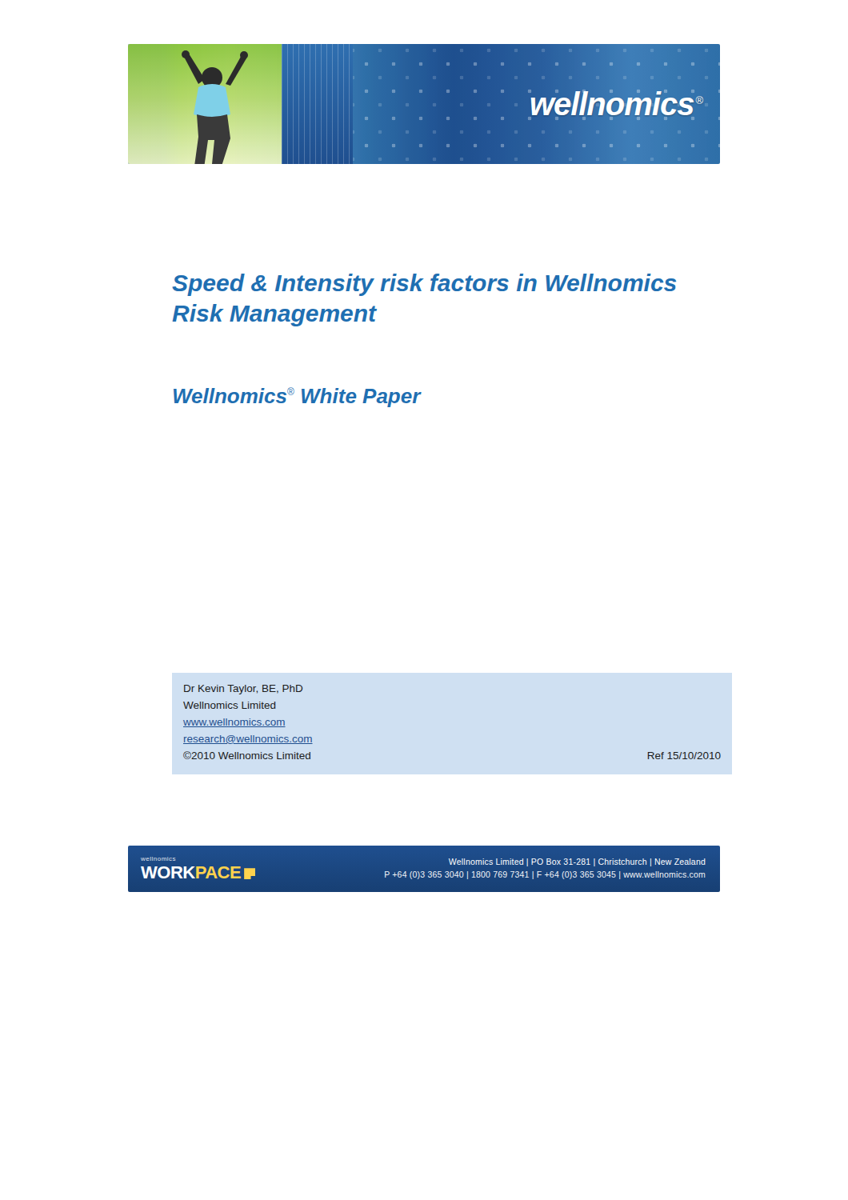wellnomics®
Speed & Intensity risk factors in Wellnomics Risk Management
Wellnomics® White Paper
Dr Kevin Taylor, BE, PhD
Wellnomics Limited
www.wellnomics.com
research@wellnomics.com
©2010 Wellnomics Limited Ref 15/10/2010
wellnomics WORKPACE
Wellnomics Limited | PO Box 31-281 | Christchurch | New Zealand
P +64 (0)3 365 3040 | 1800 769 7341 | F +64 (0)3 365 3045 | www.wellnomics.com